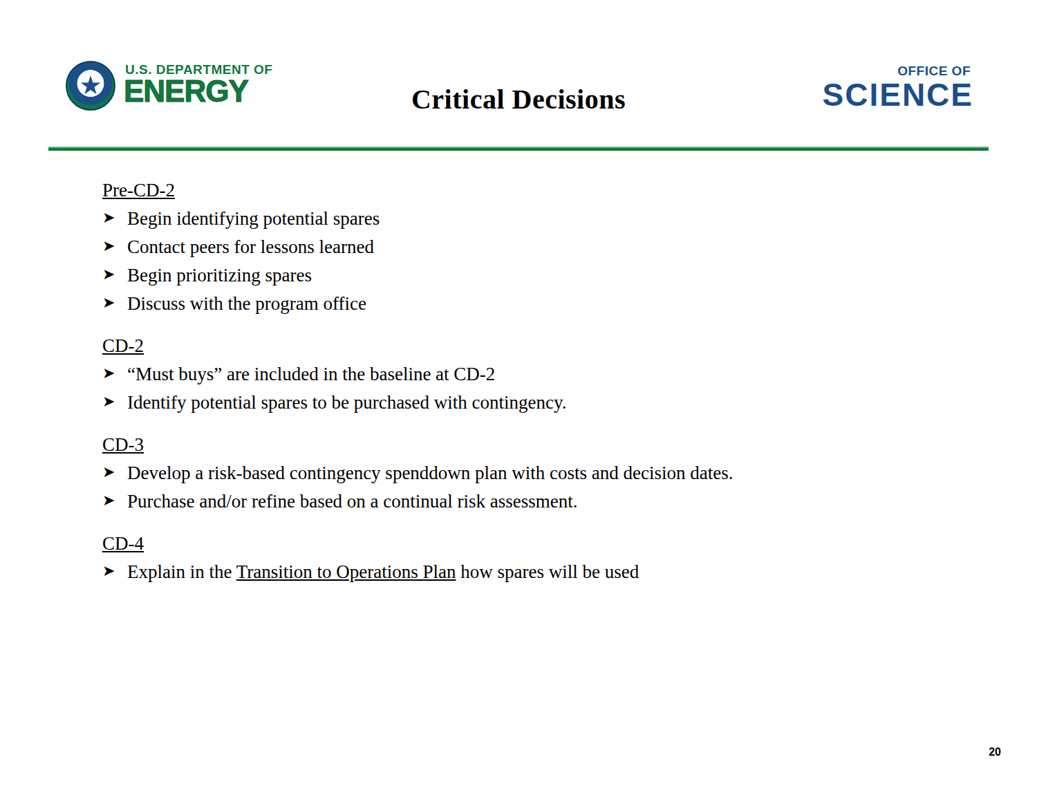U.S. DEPARTMENT OF
ENERGY
OFFICE OF
SCIENCE
Critical Decisions
Pre-CD-2
Begin identifying potential spares
Contact peers for lessons learned
Begin prioritizing spares
Discuss with the program office
CD-2
“Must buys” are included in the baseline at CD-2
Identify potential spares to be purchased with contingency.
CD-3
Develop a risk-based contingency spenddown plan with costs and decision dates.
Purchase and/or refine based on a continual risk assessment.
CD-4
Explain in the Transition to Operations Plan how spares will be used
20